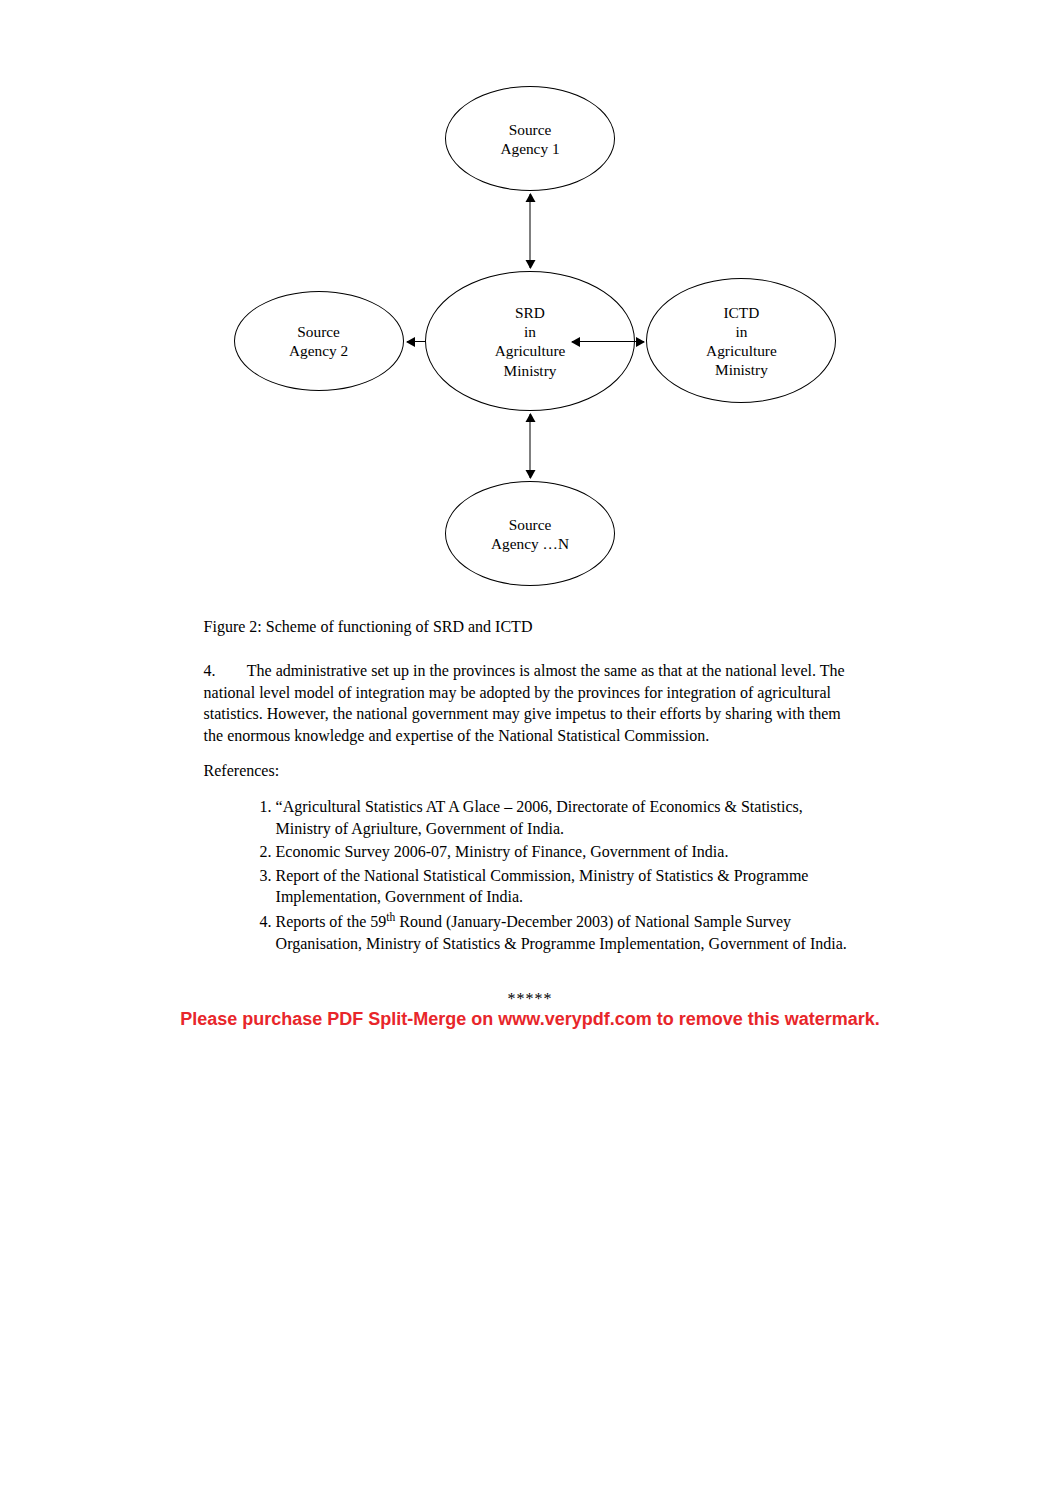Source
Agency 1
Source
Agency 2
SRD
in
Agriculture
Ministry
ICTD
in
Agriculture
Ministry
Source
Agency …N
Figure 2: Scheme of functioning of SRD and ICTD
4. The administrative set up in the provinces is almost the same as that at the national level. The national level model of integration may be adopted by the provinces for integration of agricultural statistics. However, the national government may give impetus to their efforts by sharing with them the enormous knowledge and expertise of the National Statistical Commission.
References:
“Agricultural Statistics AT A Glace – 2006, Directorate of Economics & Statistics, Ministry of Agriulture, Government of India.
Economic Survey 2006-07, Ministry of Finance, Government of India.
Report of the National Statistical Commission, Ministry of Statistics & Programme Implementation, Government of India.
Reports of the 59th Round (January-December 2003) of National Sample Survey Organisation, Ministry of Statistics & Programme Implementation, Government of India.
*****
Please purchase PDF Split-Merge on www.verypdf.com to remove this watermark.